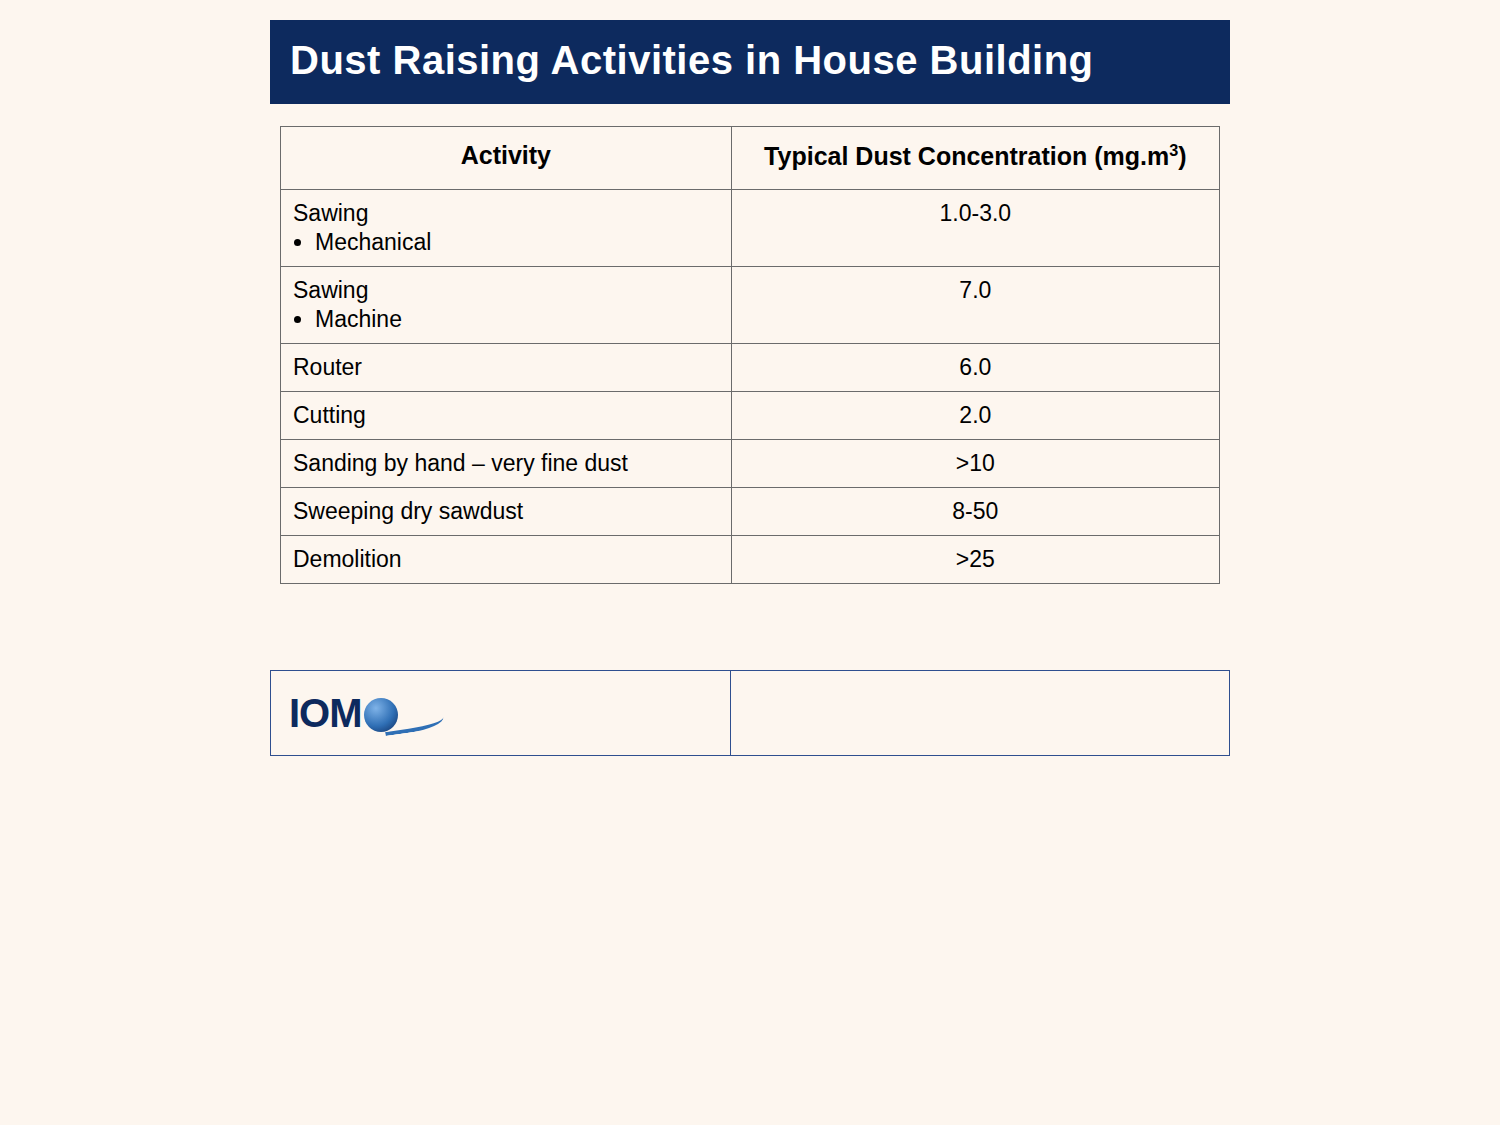Dust Raising Activities in House Building
| Activity | Typical Dust Concentration (mg.m 3 ) |
| --- | --- |
| Sawing Mechanical | 1.0-3.0 |
| Sawing Machine | 7.0 |
| Router | 6.0 |
| Cutting | 2.0 |
| Sanding by hand – very fine dust | >10 |
| Sweeping dry sawdust | 8-50 |
| Demolition | >25 |
IOM